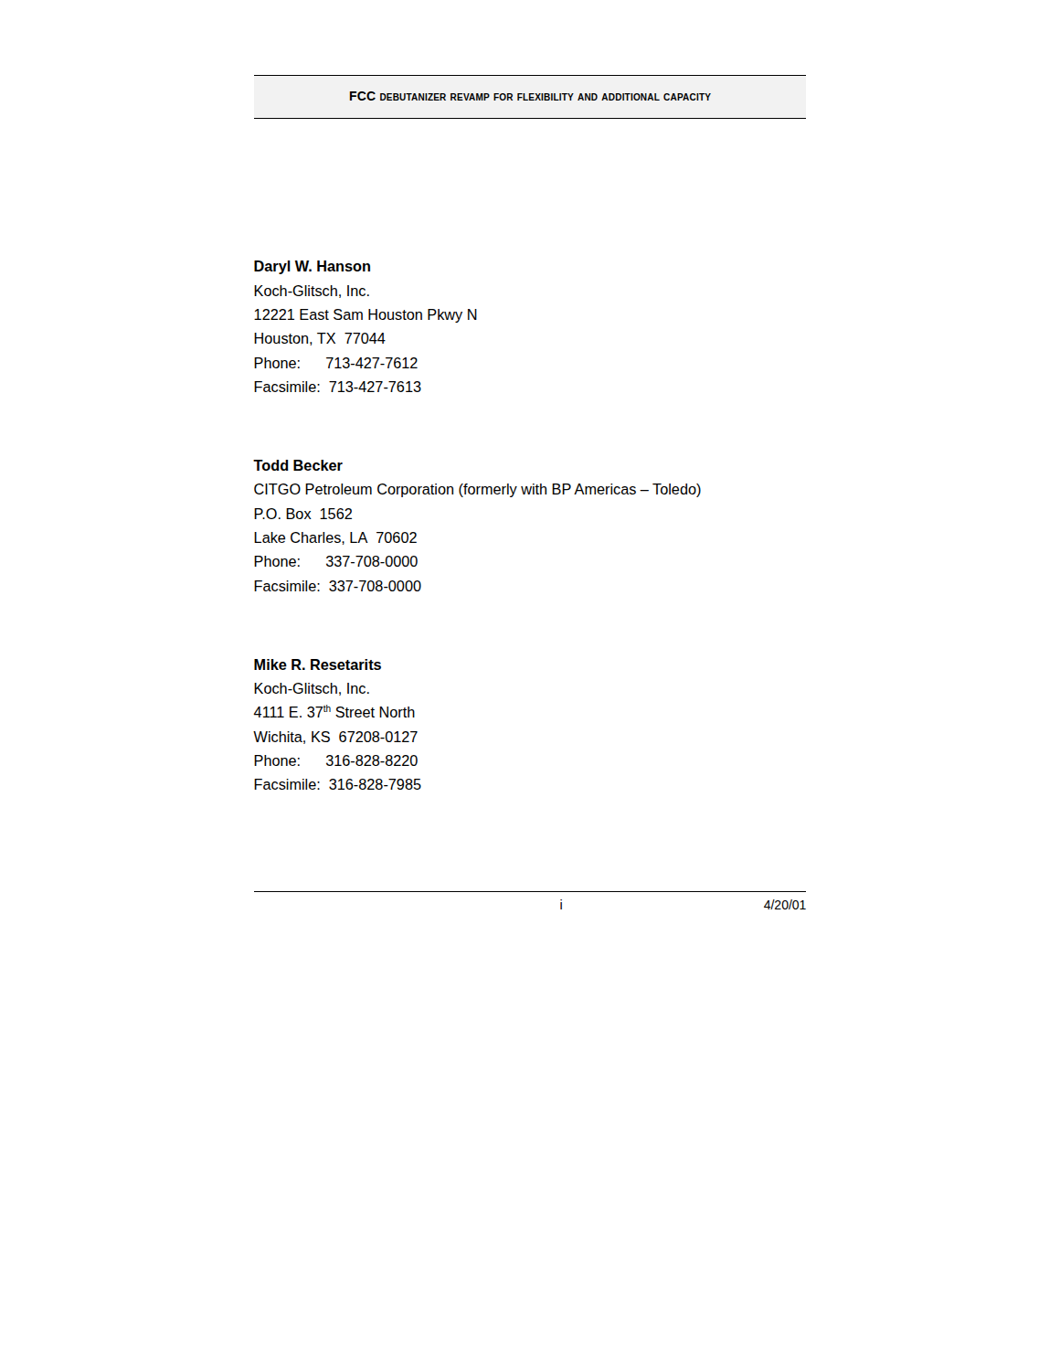FCC Debutanizer Revamp for Flexibility and Additional Capacity
Daryl W. Hanson
Koch-Glitsch, Inc.
12221 East Sam Houston Pkwy N
Houston, TX 77044
Phone: 713-427-7612
Facsimile: 713-427-7613
Todd Becker
CITGO Petroleum Corporation (formerly with BP Americas – Toledo)
P.O. Box 1562
Lake Charles, LA 70602
Phone: 337-708-0000
Facsimile: 337-708-0000
Mike R. Resetarits
Koch-Glitsch, Inc.
4111 E. 37th Street North
Wichita, KS 67208-0127
Phone: 316-828-8220
Facsimile: 316-828-7985
i
4/20/01